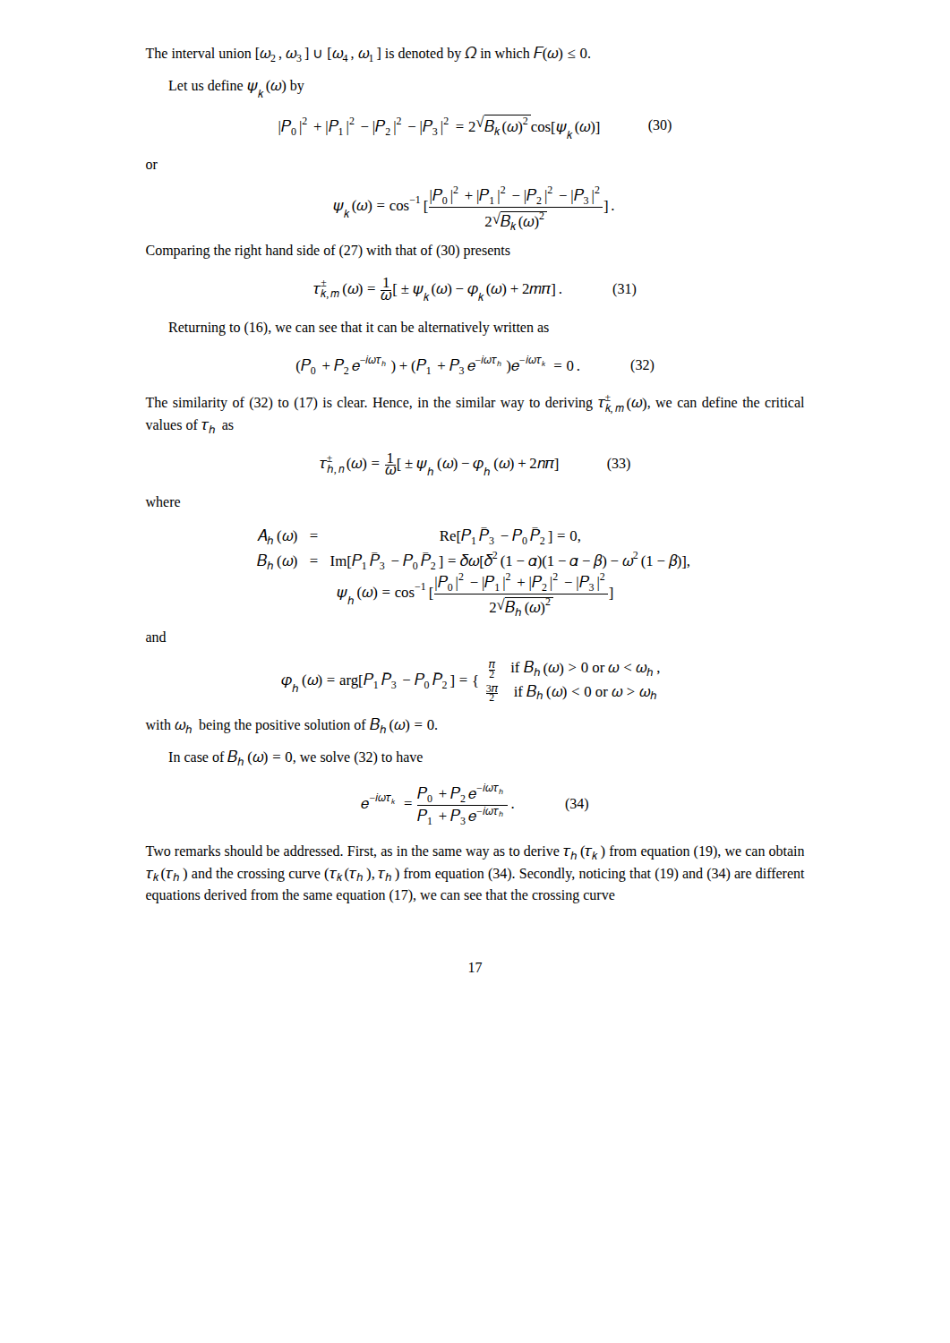The interval union [ω2, ω3] ∪ [ω4, ω1] is denoted by Ω in which F(ω)≤0.
Let us define ψk(ω) by
|P0|2 + |P1|2 − |P2|2 − |P3|2 = 2 Bk(ω)2 cos [ψk(ω)]
(30)
or
ψk(ω) = cos−1 [ |P0|2 + |P1|2 − |P2|2 − |P3|2 2 Bk(ω)2 ] .
Comparing the right hand side of (27) with that of (30) presents
τk,m± (ω) = 1ω [ ±ψk(ω) −φk(ω) +2mπ ] .
(31)
Returning to (16), we can see that it can be alternatively written as
( P0 + P2 e−iωτh ) + ( P1 + P3 e−iωτh ) e−iωτk =0.
(32)
The similarity of (32) to (17) is clear. Hence, in the similar way to deriving τk,m±(ω), we can define the critical values of τh as
τh,n± (ω) = 1ω [ ±ψh(ω) −φh(ω) +2nπ ]
(33)
where
Ah(ω) = Re [ P1P¯3 − P0P¯2 ] =0, Bh(ω) = Im [ P1P¯3 − P0P¯2 ] = δω [ δ2 (1−α) (1−α−β) − ω2 (1−β) ] ,
ψh(ω) = cos−1 [ |P0|2 − |P1|2 + |P2|2 − |P3|2 2 Bh(ω)2 ]
and
φh(ω) = arg [ P1P¯3 − P0P¯2 ] = { π2 if Bh(ω)>0 or ω<ωh, 3π2 if Bh(ω)<0 or ω>ωh
with ωh being the positive solution of Bh(ω)=0.
In case of Bh(ω)=0, we solve (32) to have
e−iωτk = P0 + P2 e−iωτh P1 + P3 e−iωτh .
(34)
Two remarks should be addressed. First, as in the same way as to derive τh(τk) from equation (19), we can obtain τk(τh) and the crossing curve (τk(τh),τh) from equation (34). Secondly, noticing that (19) and (34) are different equations derived from the same equation (17), we can see that the crossing curve
17